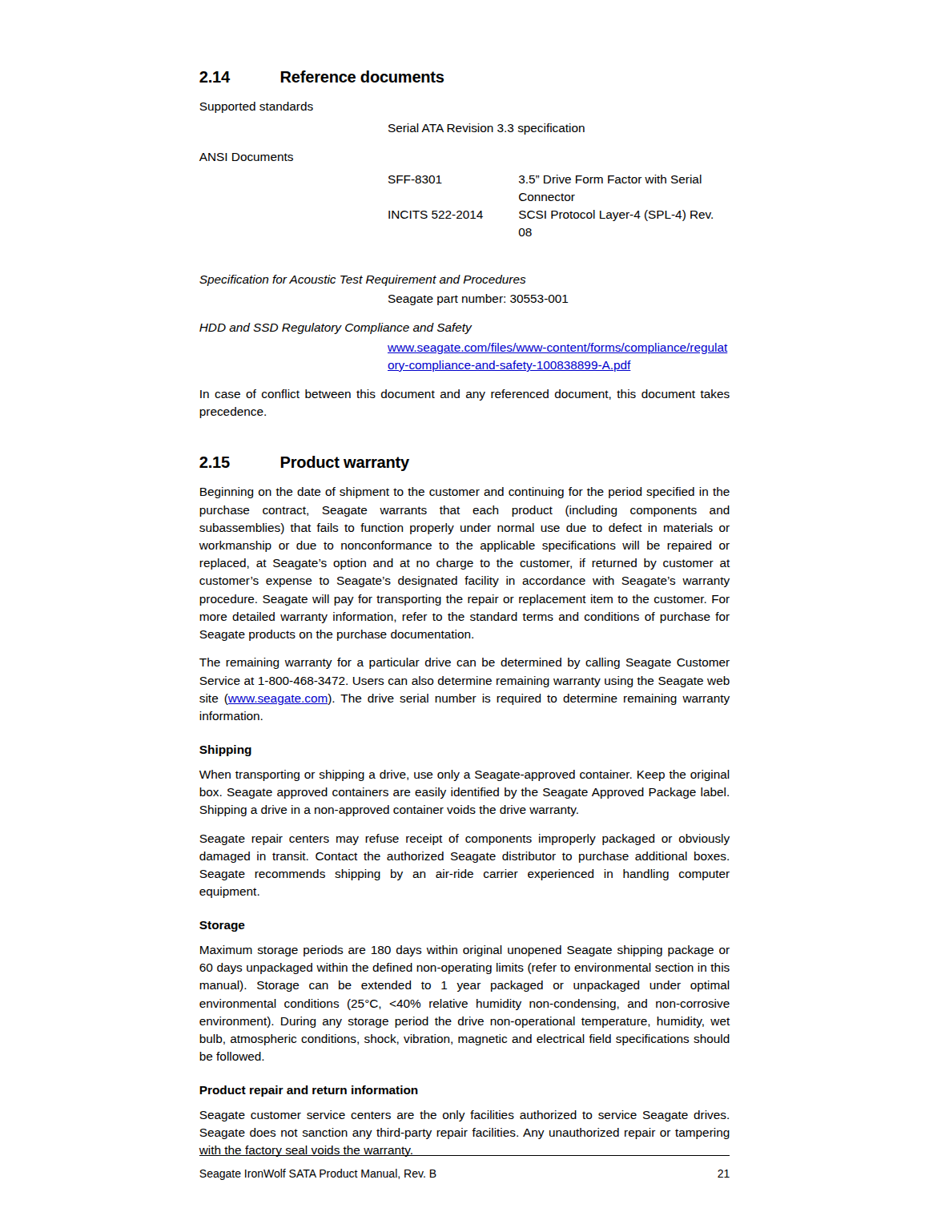2.14 Reference documents
Supported standards
Serial ATA Revision 3.3 specification
ANSI Documents
SFF-8301
3.5” Drive Form Factor with Serial Connector
INCITS 522-2014
SCSI Protocol Layer-4 (SPL-4) Rev. 08
Specification for Acoustic Test Requirement and Procedures
Seagate part number: 30553-001
HDD and SSD Regulatory Compliance and Safety
www.seagate.com/files/www-content/forms/compliance/regulatory-compliance-and-safety-100838899-A.pdf
In case of conflict between this document and any referenced document, this document takes precedence.
2.15 Product warranty
Beginning on the date of shipment to the customer and continuing for the period specified in the purchase contract, Seagate warrants that each product (including components and subassemblies) that fails to function properly under normal use due to defect in materials or workmanship or due to nonconformance to the applicable specifications will be repaired or replaced, at Seagate’s option and at no charge to the customer, if returned by customer at customer’s expense to Seagate’s designated facility in accordance with Seagate’s warranty procedure. Seagate will pay for transporting the repair or replacement item to the customer. For more detailed warranty information, refer to the standard terms and conditions of purchase for Seagate products on the purchase documentation.
The remaining warranty for a particular drive can be determined by calling Seagate Customer Service at 1-800-468-3472. Users can also determine remaining warranty using the Seagate web site (www.seagate.com). The drive serial number is required to determine remaining warranty information.
Shipping
When transporting or shipping a drive, use only a Seagate-approved container. Keep the original box. Seagate approved containers are easily identified by the Seagate Approved Package label. Shipping a drive in a non-approved container voids the drive warranty.
Seagate repair centers may refuse receipt of components improperly packaged or obviously damaged in transit. Contact the authorized Seagate distributor to purchase additional boxes. Seagate recommends shipping by an air-ride carrier experienced in handling computer equipment.
Storage
Maximum storage periods are 180 days within original unopened Seagate shipping package or 60 days unpackaged within the defined non-operating limits (refer to environmental section in this manual). Storage can be extended to 1 year packaged or unpackaged under optimal environmental conditions (25°C, <40% relative humidity non-condensing, and non-corrosive environment). During any storage period the drive non-operational temperature, humidity, wet bulb, atmospheric conditions, shock, vibration, magnetic and electrical field specifications should be followed.
Product repair and return information
Seagate customer service centers are the only facilities authorized to service Seagate drives. Seagate does not sanction any third-party repair facilities. Any unauthorized repair or tampering with the factory seal voids the warranty.
Seagate IronWolf SATA Product Manual, Rev. B
21